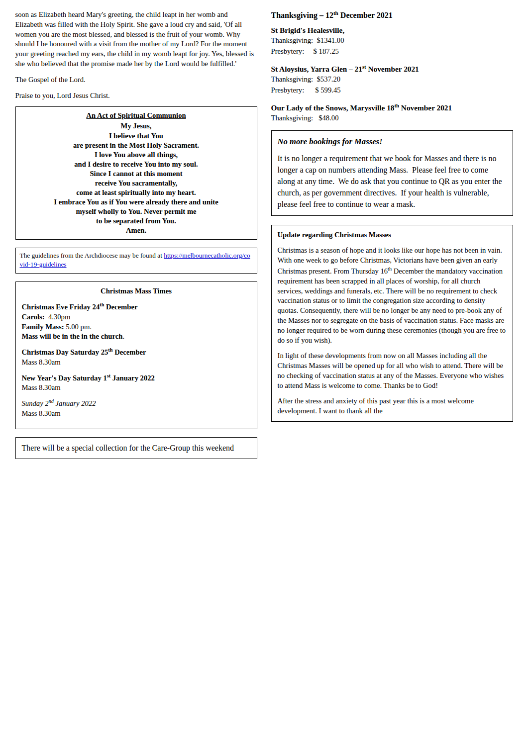soon as Elizabeth heard Mary's greeting, the child leapt in her womb and Elizabeth was filled with the Holy Spirit. She gave a loud cry and said, 'Of all women you are the most blessed, and blessed is the fruit of your womb. Why should I be honoured with a visit from the mother of my Lord? For the moment your greeting reached my ears, the child in my womb leapt for joy. Yes, blessed is she who believed that the promise made her by the Lord would be fulfilled.'
The Gospel of the Lord.
Praise to you, Lord Jesus Christ.
An Act of Spiritual Communion
My Jesus,
I believe that You
are present in the Most Holy Sacrament.
I love You above all things,
and I desire to receive You into my soul.
Since I cannot at this moment
receive You sacramentally,
come at least spiritually into my heart.
I embrace You as if You were already there and unite
myself wholly to You. Never permit me
to be separated from You.
Amen.
The guidelines from the Archdiocese may be found at https://melbournecatholic.org/covid-19-guidelines
Christmas Mass Times
Christmas Eve Friday 24th December
Carols: 4.30pm
Family Mass: 5.00 pm.
Mass will be in the in the church.
Christmas Day Saturday 25th December
Mass 8.30am
New Year's Day Saturday 1st January 2022
Mass 8.30am
Sunday 2nd January 2022
Mass 8.30am
There will be a special collection for the Care-Group this weekend
Thanksgiving – 12th December 2021
St Brigid's Healesville,
Thanksgiving: $1341.00
Presbytery: $ 187.25
St Aloysius, Yarra Glen – 21st November 2021
Thanksgiving: $537.20
Presbytery: $ 599.45
Our Lady of the Snows, Marysville 18th November 2021
Thanksgiving: $48.00
No more bookings for Masses!
It is no longer a requirement that we book for Masses and there is no longer a cap on numbers attending Mass. Please feel free to come along at any time. We do ask that you continue to QR as you enter the church, as per government directives. If your health is vulnerable, please feel free to continue to wear a mask.
Update regarding Christmas Masses
Christmas is a season of hope and it looks like our hope has not been in vain. With one week to go before Christmas, Victorians have been given an early Christmas present. From Thursday 16th December the mandatory vaccination requirement has been scrapped in all places of worship, for all church services, weddings and funerals, etc. There will be no requirement to check vaccination status or to limit the congregation size according to density quotas. Consequently, there will be no longer be any need to pre-book any of the Masses nor to segregate on the basis of vaccination status. Face masks are no longer required to be worn during these ceremonies (though you are free to do so if you wish).
In light of these developments from now on all Masses including all the Christmas Masses will be opened up for all who wish to attend. There will be no checking of vaccination status at any of the Masses. Everyone who wishes to attend Mass is welcome to come. Thanks be to God!
After the stress and anxiety of this past year this is a most welcome development. I want to thank all the